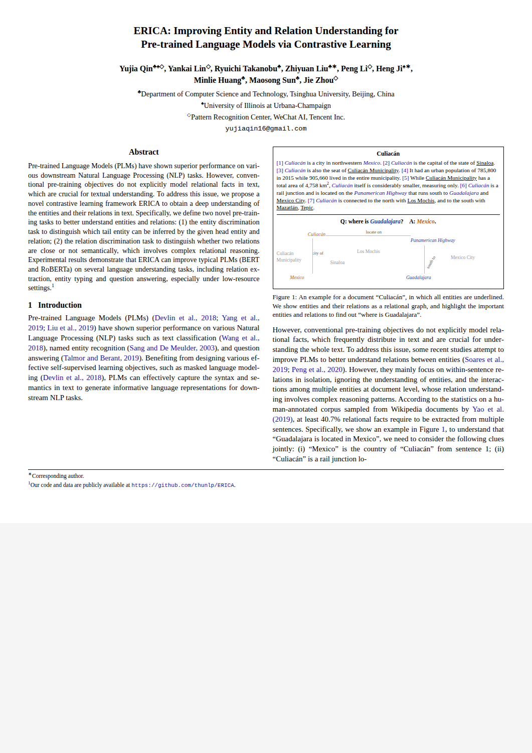ERICA: Improving Entity and Relation Understanding for
Pre-trained Language Models via Contrastive Learning
Yujia Qin♣♠◇, Yankai Lin◇, Ryuichi Takanobu♣, Zhiyuan Liu♣∗, Peng Li◇, Heng Ji♠∗,
Minlie Huang♣, Maosong Sun♣, Jie Zhou◇
♣Department of Computer Science and Technology, Tsinghua University, Beijing, China
♠University of Illinois at Urbana-Champaign
◇Pattern Recognition Center, WeChat AI, Tencent Inc.
yujiaqin16@gmail.com
Abstract
Pre-trained Language Models (PLMs) have shown superior performance on various downstream Natural Language Processing (NLP) tasks. However, conventional pre-training objectives do not explicitly model relational facts in text, which are crucial for textual understanding. To address this issue, we propose a novel contrastive learning framework ERICA to obtain a deep understanding of the entities and their relations in text. Specifically, we define two novel pre-training tasks to better understand entities and relations: (1) the entity discrimination task to distinguish which tail entity can be inferred by the given head entity and relation; (2) the relation discrimination task to distinguish whether two relations are close or not semantically, which involves complex relational reasoning. Experimental results demonstrate that ERICA can improve typical PLMs (BERT and RoBERTa) on several language understanding tasks, including relation extraction, entity typing and question answering, especially under low-resource settings.1
1 Introduction
Pre-trained Language Models (PLMs) (Devlin et al., 2018; Yang et al., 2019; Liu et al., 2019) have shown superior performance on various Natural Language Processing (NLP) tasks such as text classification (Wang et al., 2018), named entity recognition (Sang and De Meulder, 2003), and question answering (Talmor and Berant, 2019). Benefiting from designing various effective self-supervised learning objectives, such as masked language modeling (Devlin et al., 2018), PLMs can effectively capture the syntax and semantics in text to generate informative language representations for downstream NLP tasks.
Culiacán
[1] Culiacán is a city in northwestern Mexico. [2] Culiacán is the capital of the state of Sinaloa. [3] Culiacán is also the seat of Culiacán Municipality. [4] It had an urban population of 785,800 in 2015 while 905,660 lived in the entire municipality. [5] While Culiacán Municipality has a total area of 4,758 km2, Culiacán itself is considerably smaller, measuring only. [6] Culiacán is a rail junction and is located on the Panamerican Highway that runs south to Guadalajara and Mexico City. [7] Culiacán is connected to the north with Los Mochis, and to the south with Mazatlán, Tepic.
Q: where is Guadalajara? A: Mexico.
Culiacán Panamerican Highway Culiacán
Municipality Los Mochis Sinaloa Mexico City Mexico Guadalajara locate on city of south to
Figure 1: An example for a document “Culiacán”, in which all entities are underlined. We show entities and their relations as a relational graph, and highlight the important entities and relations to find out “where is Guadalajara”.
However, conventional pre-training objectives do not explicitly model relational facts, which frequently distribute in text and are crucial for understanding the whole text. To address this issue, some recent studies attempt to improve PLMs to better understand relations between entities (Soares et al., 2019; Peng et al., 2020). However, they mainly focus on within-sentence relations in isolation, ignoring the understanding of entities, and the interactions among multiple entities at document level, whose relation understanding involves complex reasoning patterns. According to the statistics on a human-annotated corpus sampled from Wikipedia documents by Yao et al. (2019), at least 40.7% relational facts require to be extracted from multiple sentences. Specifically, we show an example in Figure 1, to understand that “Guadalajara is located in Mexico”, we need to consider the following clues jointly: (i) “Mexico” is the country of “Culiacán” from sentence 1; (ii) “Culiacán” is a rail junction lo-
∗Corresponding author.
1Our code and data are publicly available at https://github.com/thunlp/ERICA.